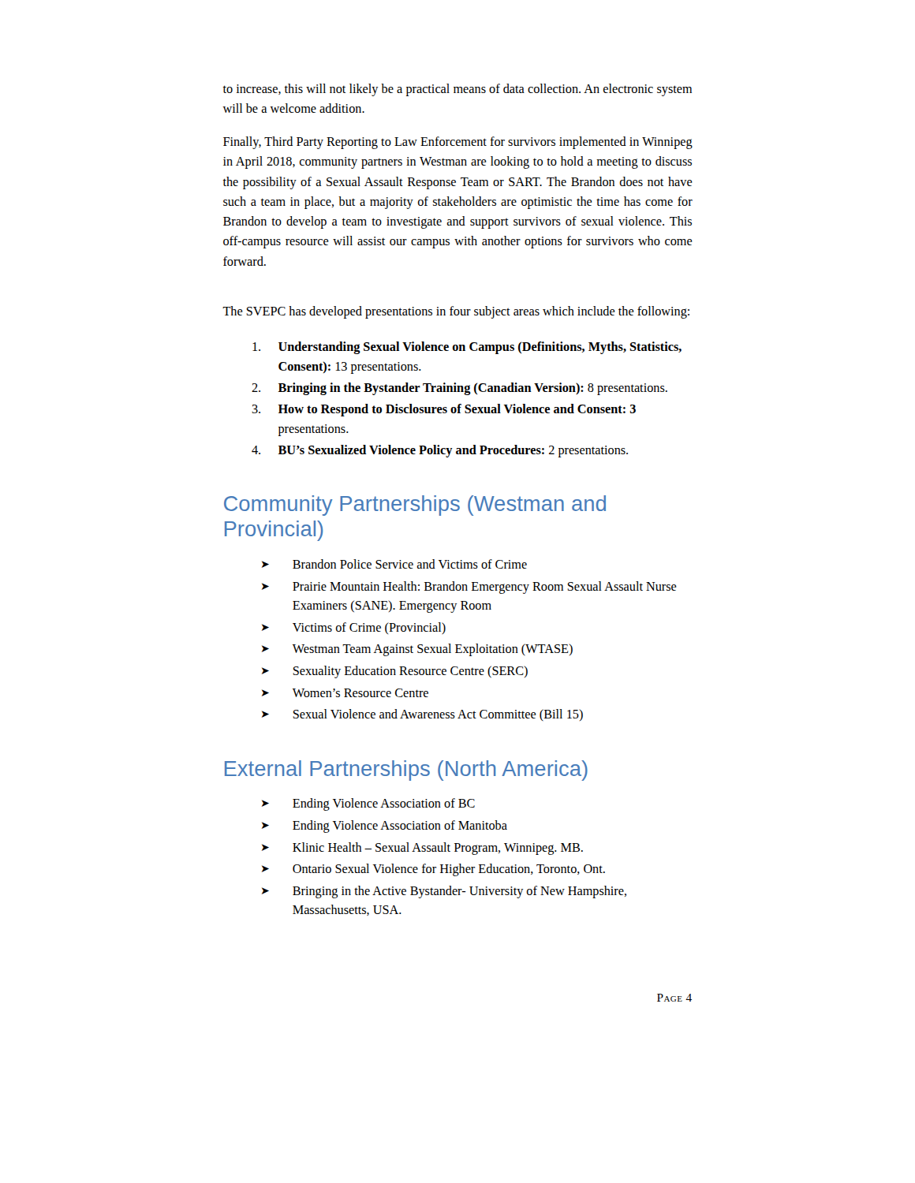to increase, this will not likely be a practical means of data collection. An electronic system will be a welcome addition.
Finally, Third Party Reporting to Law Enforcement for survivors implemented in Winnipeg in April 2018, community partners in Westman are looking to to hold a meeting to discuss the possibility of a Sexual Assault Response Team or SART. The Brandon does not have such a team in place, but a majority of stakeholders are optimistic the time has come for Brandon to develop a team to investigate and support survivors of sexual violence. This off-campus resource will assist our campus with another options for survivors who come forward.
The SVEPC has developed presentations in four subject areas which include the following:
Understanding Sexual Violence on Campus (Definitions, Myths, Statistics, Consent): 13 presentations.
Bringing in the Bystander Training (Canadian Version): 8 presentations.
How to Respond to Disclosures of Sexual Violence and Consent: 3 presentations.
BU’s Sexualized Violence Policy and Procedures: 2 presentations.
Community Partnerships (Westman and Provincial)
Brandon Police Service and Victims of Crime
Prairie Mountain Health: Brandon Emergency Room Sexual Assault Nurse Examiners (SANE). Emergency Room
Victims of Crime (Provincial)
Westman Team Against Sexual Exploitation (WTASE)
Sexuality Education Resource Centre (SERC)
Women’s Resource Centre
Sexual Violence and Awareness Act Committee (Bill 15)
External Partnerships (North America)
Ending Violence Association of BC
Ending Violence Association of Manitoba
Klinic Health – Sexual Assault Program, Winnipeg. MB.
Ontario Sexual Violence for Higher Education, Toronto, Ont.
Bringing in the Active Bystander- University of New Hampshire, Massachusetts, USA.
Page 4